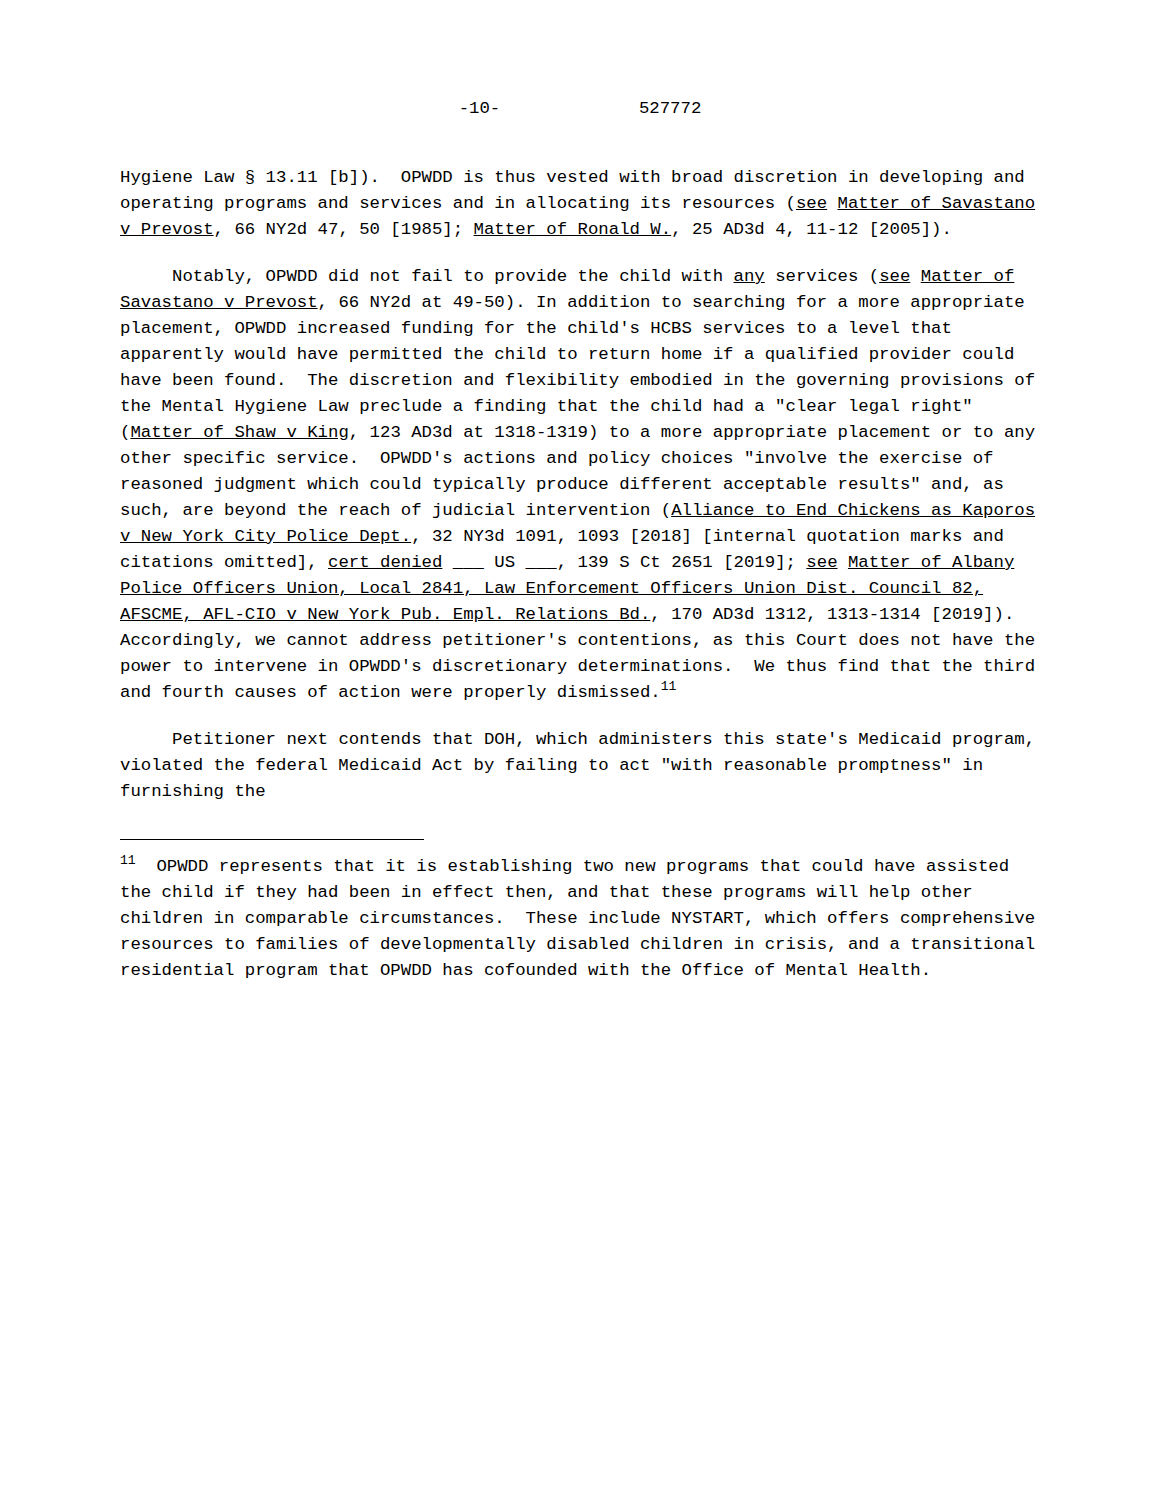-10- 527772
Hygiene Law § 13.11 [b]). OPWDD is thus vested with broad discretion in developing and operating programs and services and in allocating its resources (see Matter of Savastano v Prevost, 66 NY2d 47, 50 [1985]; Matter of Ronald W., 25 AD3d 4, 11-12 [2005]).
Notably, OPWDD did not fail to provide the child with any services (see Matter of Savastano v Prevost, 66 NY2d at 49-50). In addition to searching for a more appropriate placement, OPWDD increased funding for the child's HCBS services to a level that apparently would have permitted the child to return home if a qualified provider could have been found. The discretion and flexibility embodied in the governing provisions of the Mental Hygiene Law preclude a finding that the child had a "clear legal right" (Matter of Shaw v King, 123 AD3d at 1318-1319) to a more appropriate placement or to any other specific service. OPWDD's actions and policy choices "involve the exercise of reasoned judgment which could typically produce different acceptable results" and, as such, are beyond the reach of judicial intervention (Alliance to End Chickens as Kaporos v New York City Police Dept., 32 NY3d 1091, 1093 [2018] [internal quotation marks and citations omitted], cert denied ___ US ___, 139 S Ct 2651 [2019]; see Matter of Albany Police Officers Union, Local 2841, Law Enforcement Officers Union Dist. Council 82, AFSCME, AFL-CIO v New York Pub. Empl. Relations Bd., 170 AD3d 1312, 1313-1314 [2019]). Accordingly, we cannot address petitioner's contentions, as this Court does not have the power to intervene in OPWDD's discretionary determinations. We thus find that the third and fourth causes of action were properly dismissed.11
Petitioner next contends that DOH, which administers this state's Medicaid program, violated the federal Medicaid Act by failing to act "with reasonable promptness" in furnishing the
11 OPWDD represents that it is establishing two new programs that could have assisted the child if they had been in effect then, and that these programs will help other children in comparable circumstances. These include NYSTART, which offers comprehensive resources to families of developmentally disabled children in crisis, and a transitional residential program that OPWDD has cofounded with the Office of Mental Health.